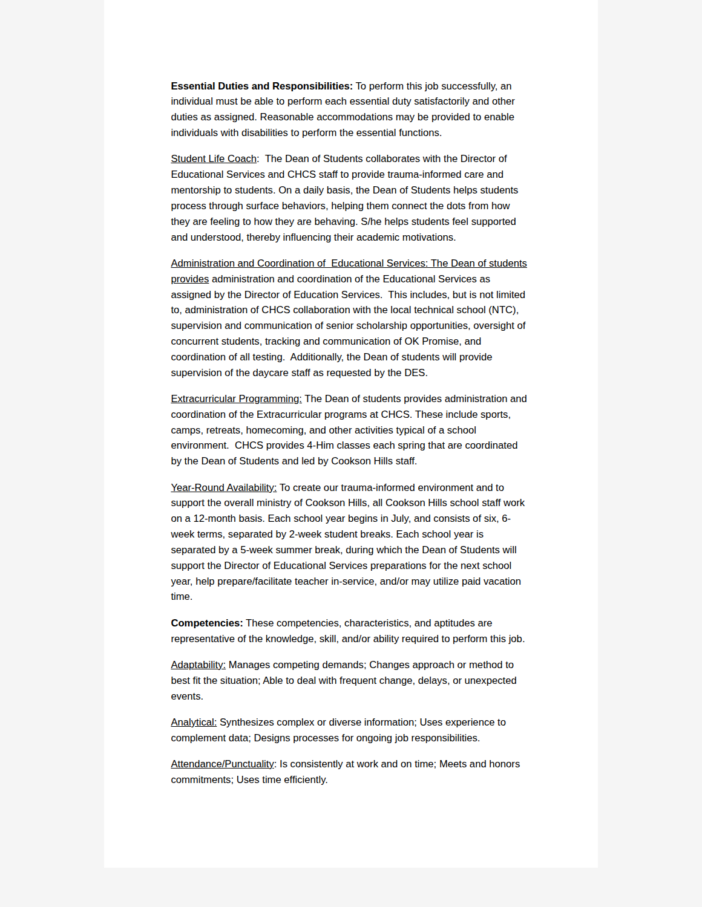Essential Duties and Responsibilities: To perform this job successfully, an individual must be able to perform each essential duty satisfactorily and other duties as assigned. Reasonable accommodations may be provided to enable individuals with disabilities to perform the essential functions.
Student Life Coach: The Dean of Students collaborates with the Director of Educational Services and CHCS staff to provide trauma-informed care and mentorship to students. On a daily basis, the Dean of Students helps students process through surface behaviors, helping them connect the dots from how they are feeling to how they are behaving. S/he helps students feel supported and understood, thereby influencing their academic motivations.
Administration and Coordination of Educational Services: The Dean of students provides administration and coordination of the Educational Services as assigned by the Director of Education Services. This includes, but is not limited to, administration of CHCS collaboration with the local technical school (NTC), supervision and communication of senior scholarship opportunities, oversight of concurrent students, tracking and communication of OK Promise, and coordination of all testing. Additionally, the Dean of students will provide supervision of the daycare staff as requested by the DES.
Extracurricular Programming: The Dean of students provides administration and coordination of the Extracurricular programs at CHCS. These include sports, camps, retreats, homecoming, and other activities typical of a school environment. CHCS provides 4-Him classes each spring that are coordinated by the Dean of Students and led by Cookson Hills staff.
Year-Round Availability: To create our trauma-informed environment and to support the overall ministry of Cookson Hills, all Cookson Hills school staff work on a 12-month basis. Each school year begins in July, and consists of six, 6-week terms, separated by 2-week student breaks. Each school year is separated by a 5-week summer break, during which the Dean of Students will support the Director of Educational Services preparations for the next school year, help prepare/facilitate teacher in-service, and/or may utilize paid vacation time.
Competencies: These competencies, characteristics, and aptitudes are representative of the knowledge, skill, and/or ability required to perform this job.
Adaptability: Manages competing demands; Changes approach or method to best fit the situation; Able to deal with frequent change, delays, or unexpected events.
Analytical: Synthesizes complex or diverse information; Uses experience to complement data; Designs processes for ongoing job responsibilities.
Attendance/Punctuality: Is consistently at work and on time; Meets and honors commitments; Uses time efficiently.